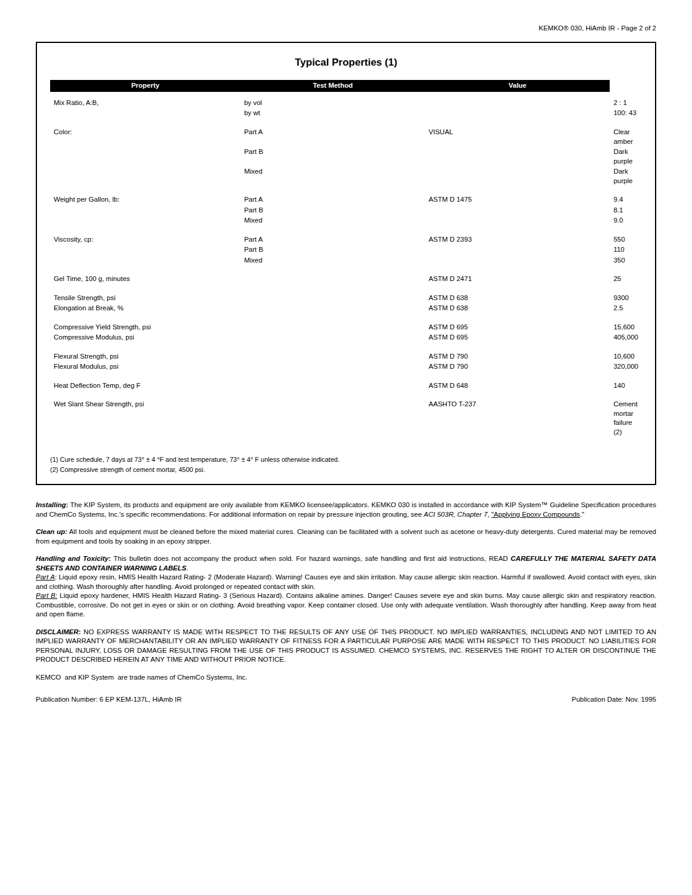KEMKO® 030, HiAmb IR - Page 2 of 2
Typical Properties (1)
| Property | Test Method | Value |
| --- | --- | --- |
| Mix Ratio, A:B, | by vol | | 2 : 1 |
| | by wt | | 100: 43 |
| Color: | Part A | VISUAL | Clear amber |
| | Part B | | Dark purple |
| | Mixed | | Dark purple |
| Weight per Gallon, lb: | Part A | ASTM D 1475 | 9.4 |
| | Part B | | 8.1 |
| | Mixed | | 9.0 |
| Viscosity, cp: | Part A | ASTM D 2393 | 550 |
| | Part B | | 110 |
| | Mixed | | 350 |
| Gel Time, 100 g, minutes | ASTM D 2471 | 25 |
| Tensile Strength, psi | ASTM D 638 | 9300 |
| Elongation at Break, % | ASTM D 638 | 2.5 |
| Compressive Yield Strength, psi | ASTM D 695 | 15,600 |
| Compressive Modulus, psi | ASTM D 695 | 405,000 |
| Flexural Strength, psi | ASTM D 790 | 10,600 |
| Flexural Modulus, psi | ASTM D 790 | 320,000 |
| Heat Deflection Temp, deg F | ASTM D 648 | 140 |
| Wet Slant Shear Strength, psi | AASHTO T-237 | Cement mortar failure (2) |
(1) Cure schedule, 7 days at 73° ± 4 °F and test temperature, 73° ± 4° F unless otherwise indicated.
(2) Compressive strength of cement mortar, 4500 psi.
Installing: The KIP System, its products and equipment are only available from KEMKO licensee/applicators. KEMKO 030 is installed in accordance with KIP System™ Guideline Specification procedures and ChemCo Systems, Inc.'s specific recommendations. For additional information on repair by pressure injection grouting, see ACI 503R, Chapter 7, "Applying Epoxy Compounds."
Clean up: All tools and equipment must be cleaned before the mixed material cures. Cleaning can be facilitated with a solvent such as acetone or heavy-duty detergents. Cured material may be removed from equipment and tools by soaking in an epoxy stripper.
Handling and Toxicity: This bulletin does not accompany the product when sold. For hazard warnings, safe handling and first aid instructions, READ CAREFULLY THE MATERIAL SAFETY DATA SHEETS AND CONTAINER WARNING LABELS.
Part A: Liquid epoxy resin, HMIS Health Hazard Rating- 2 (Moderate Hazard). Warning! Causes eye and skin irritation. May cause allergic skin reaction. Harmful if swallowed. Avoid contact with eyes, skin and clothing. Wash thoroughly after handling. Avoid prolonged or repeated contact with skin.
Part B: Liquid epoxy hardener, HMIS Health Hazard Rating- 3 (Serious Hazard). Contains alkaline amines. Danger! Causes severe eye and skin burns. May cause allergic skin and respiratory reaction. Combustible, corrosive. Do not get in eyes or skin or on clothing. Avoid breathing vapor. Keep container closed. Use only with adequate ventilation. Wash thoroughly after handling. Keep away from heat and open flame.
DISCLAIMER: NO EXPRESS WARRANTY IS MADE WITH RESPECT TO THE RESULTS OF ANY USE OF THIS PRODUCT. NO IMPLIED WARRANTIES, INCLUDING AND NOT LIMITED TO AN IMPLIED WARRANTY OF MERCHANTABILITY OR AN IMPLIED WARRANTY OF FITNESS FOR A PARTICULAR PURPOSE ARE MADE WITH RESPECT TO THIS PRODUCT. NO LIABILITIES FOR PERSONAL INJURY, LOSS OR DAMAGE RESULTING FROM THE USE OF THIS PRODUCT IS ASSUMED. CHEMCO SYSTEMS, INC. RESERVES THE RIGHT TO ALTER OR DISCONTINUE THE PRODUCT DESCRIBED HEREIN AT ANY TIME AND WITHOUT PRIOR NOTICE.
KEMCO and KIP System are trade names of ChemCo Systems, Inc.
Publication Number: 6 EP KEM-137L, HiAmb IR Publication Date: Nov. 1995